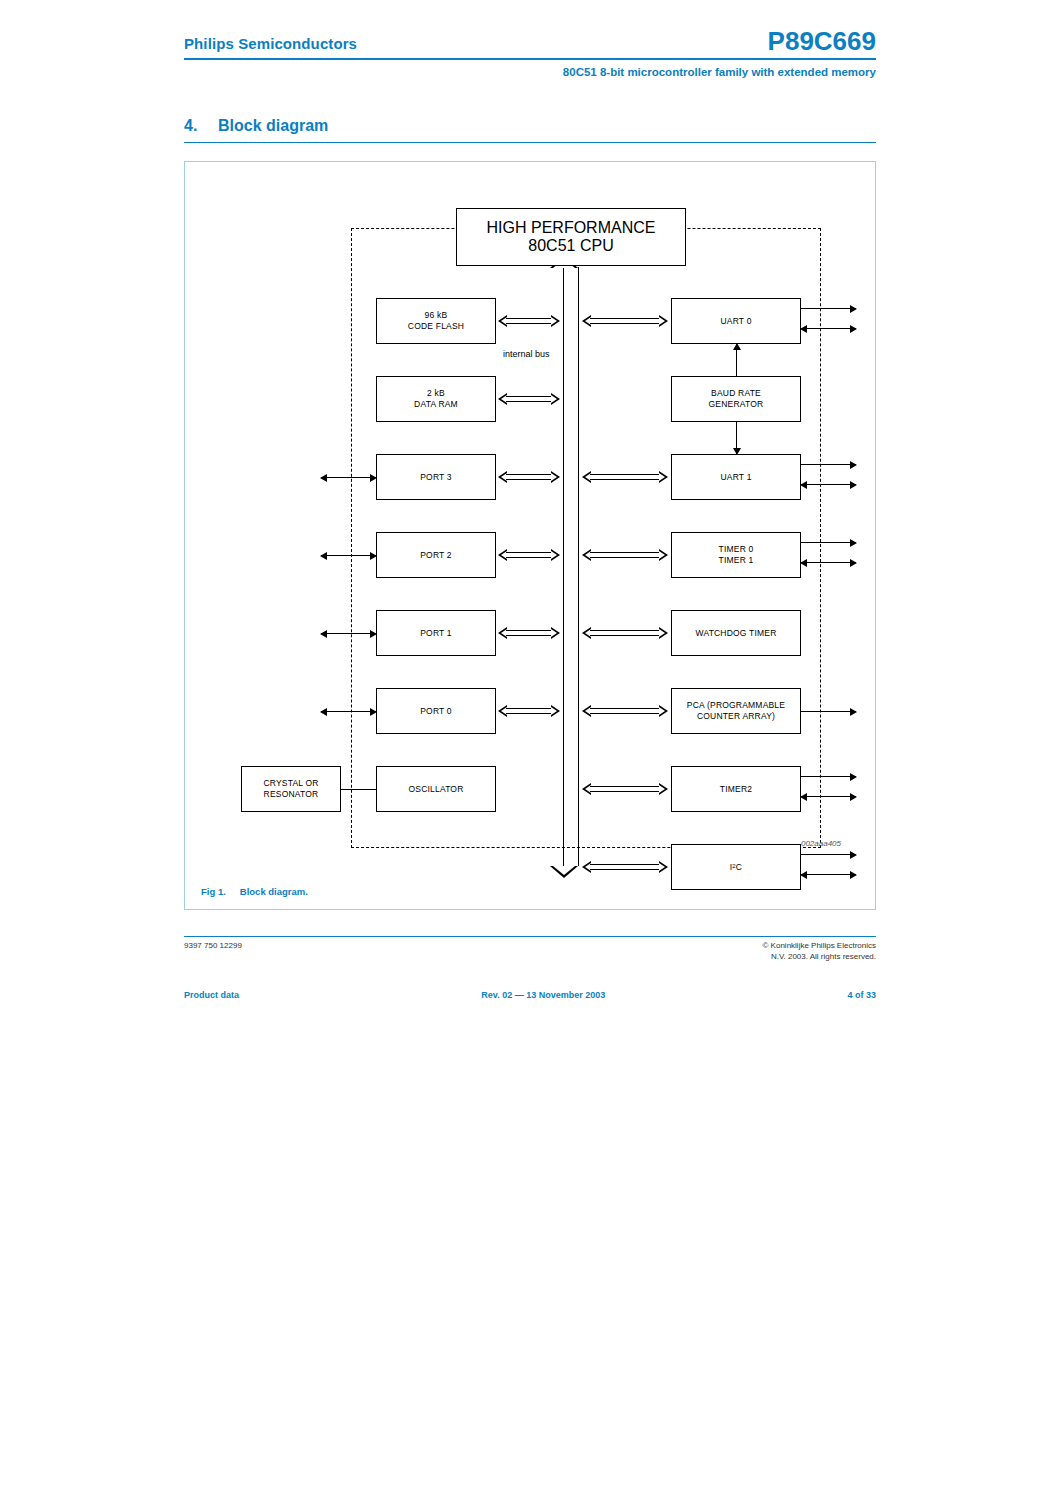Philips Semiconductors
P89C669
80C51 8-bit microcontroller family with extended memory
4. Block diagram
HIGH PERFORMANCE
80C51 CPU
internal bus
96 kB
CODE FLASH
2 kB
DATA RAM
PORT 3
PORT 2
PORT 1
PORT 0
OSCILLATOR
CRYSTAL OR
RESONATOR
UART 0
BAUD RATE
GENERATOR
UART 1
TIMER 0
TIMER 1
WATCHDOG TIMER
PCA (PROGRAMMABLE
COUNTER ARRAY)
TIMER2
I2C
002aaa405
Fig 1. Block diagram.
9397 750 12299
© Koninklijke Philips Electronics N.V. 2003. All rights reserved.
Product data
Rev. 02 — 13 November 2003
4 of 33